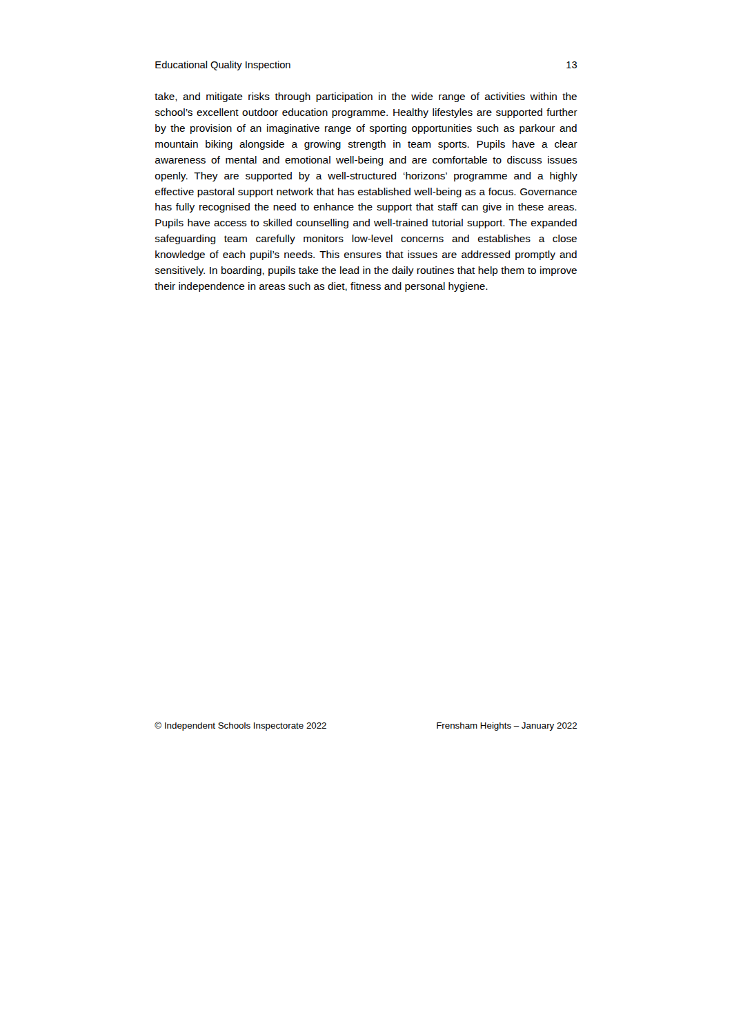Educational Quality Inspection
13
take, and mitigate risks through participation in the wide range of activities within the school’s excellent outdoor education programme. Healthy lifestyles are supported further by the provision of an imaginative range of sporting opportunities such as parkour and mountain biking alongside a growing strength in team sports. Pupils have a clear awareness of mental and emotional well-being and are comfortable to discuss issues openly. They are supported by a well-structured ‘horizons’ programme and a highly effective pastoral support network that has established well-being as a focus. Governance has fully recognised the need to enhance the support that staff can give in these areas. Pupils have access to skilled counselling and well-trained tutorial support. The expanded safeguarding team carefully monitors low-level concerns and establishes a close knowledge of each pupil’s needs. This ensures that issues are addressed promptly and sensitively. In boarding, pupils take the lead in the daily routines that help them to improve their independence in areas such as diet, fitness and personal hygiene.
© Independent Schools Inspectorate 2022
Frensham Heights – January 2022